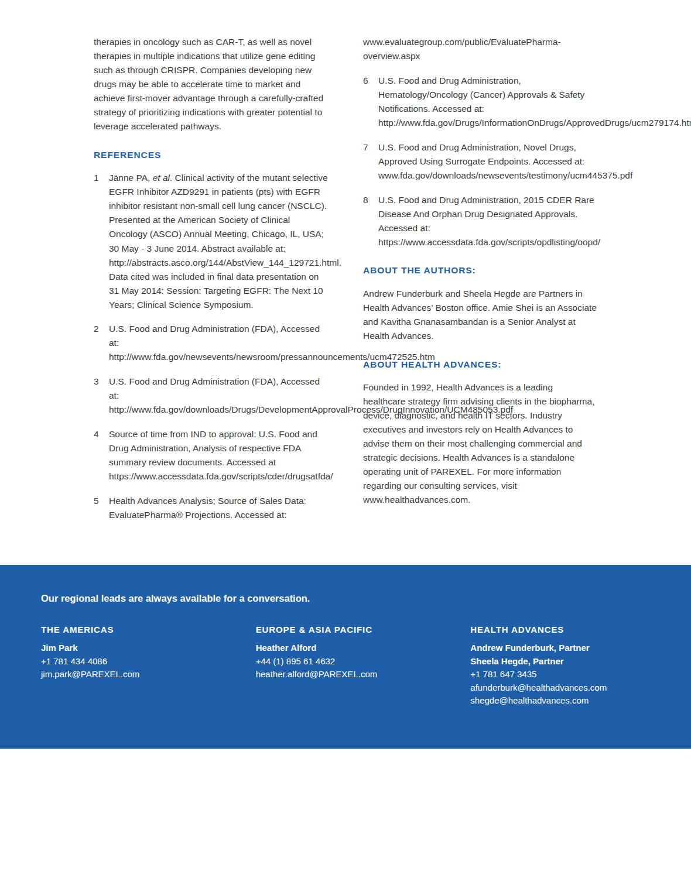therapies in oncology such as CAR-T, as well as novel therapies in multiple indications that utilize gene editing such as through CRISPR. Companies developing new drugs may be able to accelerate time to market and achieve first-mover advantage through a carefully-crafted strategy of prioritizing indications with greater potential to leverage accelerated pathways.
References
Jänne PA, et al. Clinical activity of the mutant selective EGFR Inhibitor AZD9291 in patients (pts) with EGFR inhibitor resistant non-small cell lung cancer (NSCLC). Presented at the American Society of Clinical Oncology (ASCO) Annual Meeting, Chicago, IL, USA; 30 May - 3 June 2014. Abstract available at: http://abstracts.asco.org/144/AbstView_144_129721.html. Data cited was included in final data presentation on 31 May 2014: Session: Targeting EGFR: The Next 10 Years; Clinical Science Symposium.
U.S. Food and Drug Administration (FDA), Accessed at: http://www.fda.gov/newsevents/newsroom/pressannouncements/ucm472525.htm
U.S. Food and Drug Administration (FDA), Accessed at: http://www.fda.gov/downloads/Drugs/DevelopmentApprovalProcess/DrugInnovation/UCM485053.pdf
Source of time from IND to approval: U.S. Food and Drug Administration, Analysis of respective FDA summary review documents. Accessed at https://www.accessdata.fda.gov/scripts/cder/drugsatfda/
Health Advances Analysis; Source of Sales Data: EvaluatePharma® Projections. Accessed at:
www.evaluategroup.com/public/EvaluatePharma-overview.aspx
U.S. Food and Drug Administration, Hematology/Oncology (Cancer) Approvals & Safety Notifications. Accessed at: http://www.fda.gov/Drugs/InformationOnDrugs/ApprovedDrugs/ucm279174.htm
U.S. Food and Drug Administration, Novel Drugs, Approved Using Surrogate Endpoints. Accessed at: www.fda.gov/downloads/newsevents/testimony/ucm445375.pdf
U.S. Food and Drug Administration, 2015 CDER Rare Disease And Orphan Drug Designated Approvals. Accessed at: https://www.accessdata.fda.gov/scripts/opdlisting/oopd/
About the Authors:
Andrew Funderburk and Sheela Hegde are Partners in Health Advances’ Boston office. Amie Shei is an Associate and Kavitha Gnanasambandan is a Senior Analyst at Health Advances.
About Health Advances:
Founded in 1992, Health Advances is a leading healthcare strategy firm advising clients in the biopharma, device, diagnostic, and health IT sectors. Industry executives and investors rely on Health Advances to advise them on their most challenging commercial and strategic decisions. Health Advances is a standalone operating unit of PAREXEL. For more information regarding our consulting services, visit www.healthadvances.com.
Our regional leads are always available for a conversation.
The Americas
Jim Park
+1 781 434 4086
jim.park@PAREXEL.com
Europe & Asia Pacific
Heather Alford
+44 (1) 895 61 4632
heather.alford@PAREXEL.com
Health Advances
Andrew Funderburk, Partner
Sheela Hegde, Partner
+1 781 647 3435
afunderburk@healthadvances.com
shegde@healthadvances.com